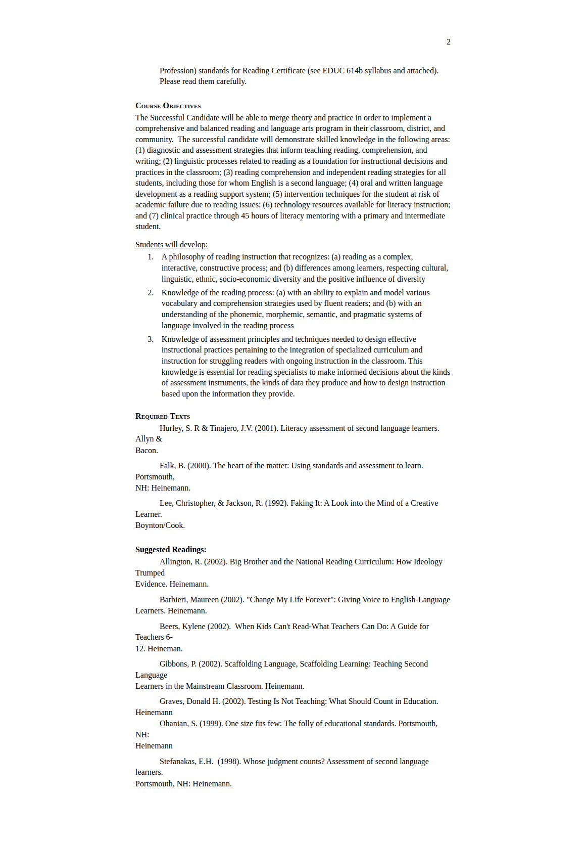2
Profession) standards for Reading Certificate (see EDUC 614b syllabus and attached). Please read them carefully.
Course Objectives
The Successful Candidate will be able to merge theory and practice in order to implement a comprehensive and balanced reading and language arts program in their classroom, district, and community. The successful candidate will demonstrate skilled knowledge in the following areas: (1) diagnostic and assessment strategies that inform teaching reading, comprehension, and writing; (2) linguistic processes related to reading as a foundation for instructional decisions and practices in the classroom; (3) reading comprehension and independent reading strategies for all students, including those for whom English is a second language; (4) oral and written language development as a reading support system; (5) intervention techniques for the student at risk of academic failure due to reading issues; (6) technology resources available for literacy instruction; and (7) clinical practice through 45 hours of literacy mentoring with a primary and intermediate student.
Students will develop:
A philosophy of reading instruction that recognizes: (a) reading as a complex, interactive, constructive process; and (b) differences among learners, respecting cultural, linguistic, ethnic, socio-economic diversity and the positive influence of diversity
Knowledge of the reading process: (a) with an ability to explain and model various vocabulary and comprehension strategies used by fluent readers; and (b) with an understanding of the phonemic, morphemic, semantic, and pragmatic systems of language involved in the reading process
Knowledge of assessment principles and techniques needed to design effective instructional practices pertaining to the integration of specialized curriculum and instruction for struggling readers with ongoing instruction in the classroom. This knowledge is essential for reading specialists to make informed decisions about the kinds of assessment instruments, the kinds of data they produce and how to design instruction based upon the information they provide.
Required Texts
Hurley, S. R & Tinajero, J.V. (2001). Literacy assessment of second language learners. Allyn &
Bacon.
Falk, B. (2000). The heart of the matter: Using standards and assessment to learn. Portsmouth,
NH: Heinemann.
Lee, Christopher, & Jackson, R. (1992). Faking It: A Look into the Mind of a Creative Learner.
Boynton/Cook.
Suggested Readings:
Allington, R. (2002). Big Brother and the National Reading Curriculum: How Ideology Trumped
Evidence. Heinemann.
Barbieri, Maureen (2002). "Change My Life Forever": Giving Voice to English-Language
Learners. Heinemann.
Beers, Kylene (2002). When Kids Can't Read-What Teachers Can Do: A Guide for Teachers 6-
12. Heineman.
Gibbons, P. (2002). Scaffolding Language, Scaffolding Learning: Teaching Second Language
Learners in the Mainstream Classroom. Heinemann.
Graves, Donald H. (2002). Testing Is Not Teaching: What Should Count in Education. Heinemann
Ohanian, S. (1999). One size fits few: The folly of educational standards. Portsmouth, NH:
Heinemann
Stefanakas, E.H. (1998). Whose judgment counts? Assessment of second language learners.
Portsmouth, NH: Heinemann.